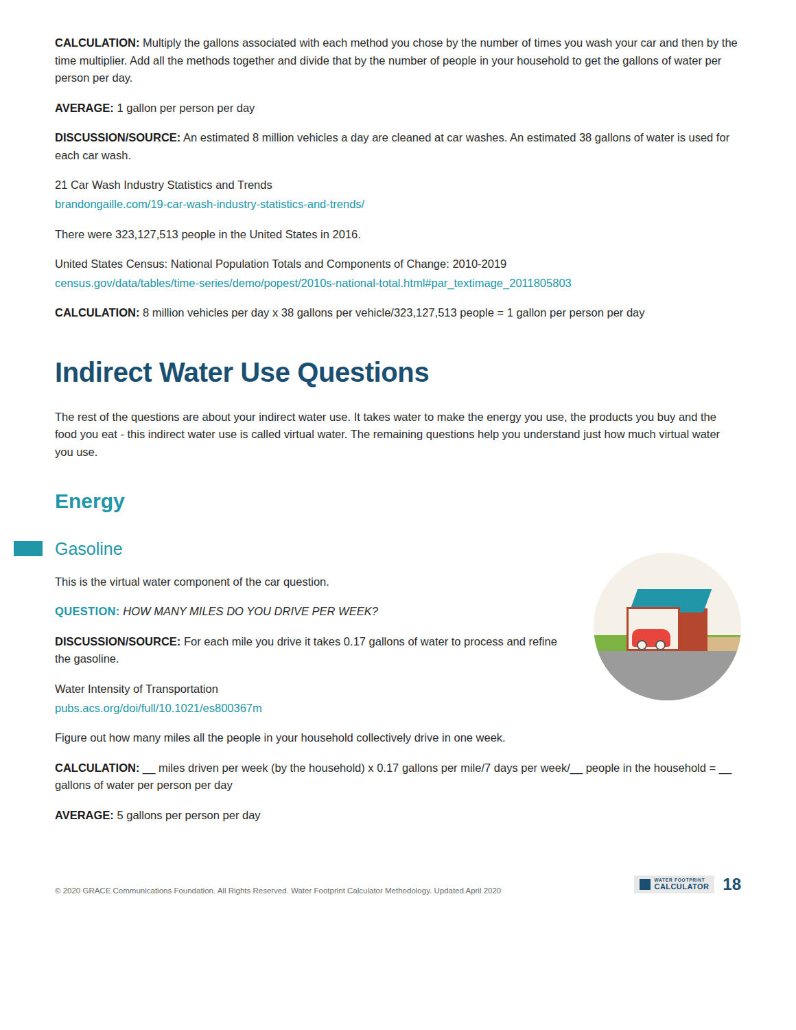CALCULATION: Multiply the gallons associated with each method you chose by the number of times you wash your car and then by the time multiplier. Add all the methods together and divide that by the number of people in your household to get the gallons of water per person per day.
AVERAGE: 1 gallon per person per day
DISCUSSION/SOURCE: An estimated 8 million vehicles a day are cleaned at car washes. An estimated 38 gallons of water is used for each car wash.
21 Car Wash Industry Statistics and Trends
brandongaille.com/19-car-wash-industry-statistics-and-trends/
There were 323,127,513 people in the United States in 2016.
United States Census: National Population Totals and Components of Change: 2010-2019
census.gov/data/tables/time-series/demo/popest/2010s-national-total.html#par_textimage_2011805803
CALCULATION: 8 million vehicles per day x 38 gallons per vehicle/323,127,513 people = 1 gallon per person per day
Indirect Water Use Questions
The rest of the questions are about your indirect water use. It takes water to make the energy you use, the products you buy and the food you eat - this indirect water use is called virtual water. The remaining questions help you understand just how much virtual water you use.
Energy
Gasoline
This is the virtual water component of the car question.
QUESTION: HOW MANY MILES DO YOU DRIVE PER WEEK?
DISCUSSION/SOURCE: For each mile you drive it takes 0.17 gallons of water to process and refine the gasoline.
Water Intensity of Transportation
pubs.acs.org/doi/full/10.1021/es800367m
Figure out how many miles all the people in your household collectively drive in one week.
CALCULATION: __ miles driven per week (by the household) x 0.17 gallons per mile/7 days per week/__ people in the household = __ gallons of water per person per day
AVERAGE: 5 gallons per person per day
© 2020 GRACE Communications Foundation. All Rights Reserved. Water Footprint Calculator Methodology. Updated April 2020
WATER FOOTPRINT
CALCULATOR
18